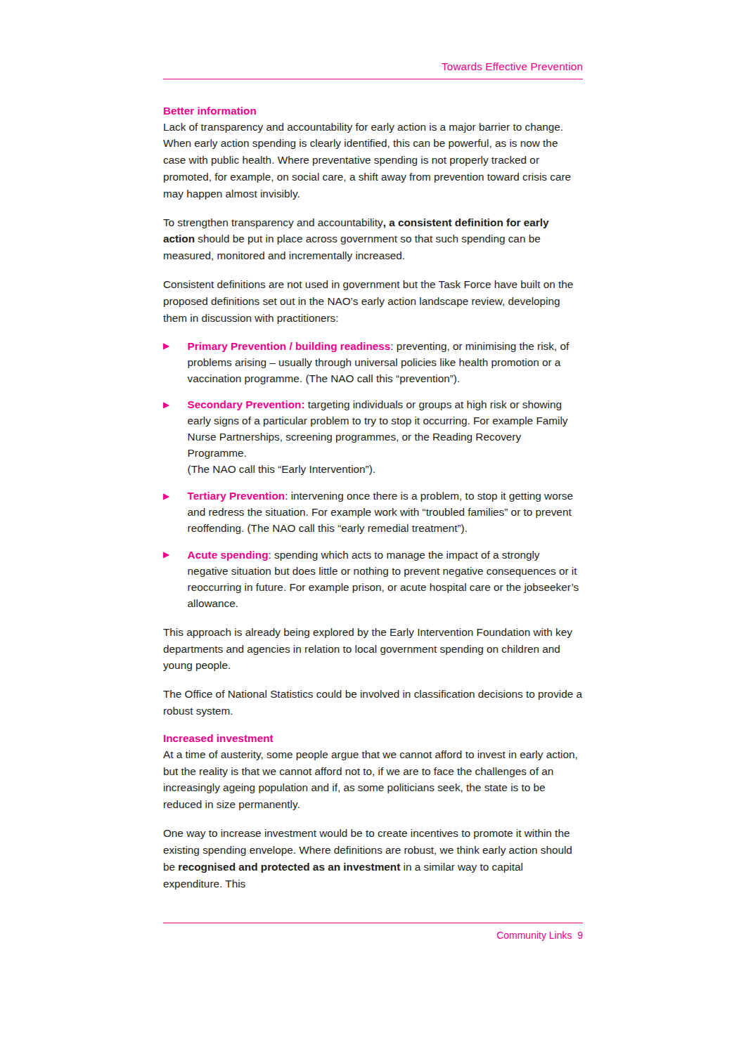Towards Effective Prevention
Better information
Lack of transparency and accountability for early action is a major barrier to change. When early action spending is clearly identified, this can be powerful, as is now the case with public health. Where preventative spending is not properly tracked or promoted, for example, on social care, a shift away from prevention toward crisis care may happen almost invisibly.
To strengthen transparency and accountability, a consistent definition for early action should be put in place across government so that such spending can be measured, monitored and incrementally increased.
Consistent definitions are not used in government but the Task Force have built on the proposed definitions set out in the NAO’s early action landscape review, developing them in discussion with practitioners:
Primary Prevention / building readiness: preventing, or minimising the risk, of problems arising – usually through universal policies like health promotion or a vaccination programme. (The NAO call this “prevention”).
Secondary Prevention: targeting individuals or groups at high risk or showing early signs of a particular problem to try to stop it occurring. For example Family Nurse Partnerships, screening programmes, or the Reading Recovery Programme.
(The NAO call this “Early Intervention”).
Tertiary Prevention: intervening once there is a problem, to stop it getting worse and redress the situation. For example work with “troubled families” or to prevent reoffending. (The NAO call this “early remedial treatment”).
Acute spending: spending which acts to manage the impact of a strongly negative situation but does little or nothing to prevent negative consequences or it reoccurring in future. For example prison, or acute hospital care or the jobseeker’s allowance.
This approach is already being explored by the Early Intervention Foundation with key departments and agencies in relation to local government spending on children and young people.
The Office of National Statistics could be involved in classification decisions to provide a robust system.
Increased investment
At a time of austerity, some people argue that we cannot afford to invest in early action, but the reality is that we cannot afford not to, if we are to face the challenges of an increasingly ageing population and if, as some politicians seek, the state is to be reduced in size permanently.
One way to increase investment would be to create incentives to promote it within the existing spending envelope. Where definitions are robust, we think early action should be recognised and protected as an investment in a similar way to capital expenditure. This
Community Links 9